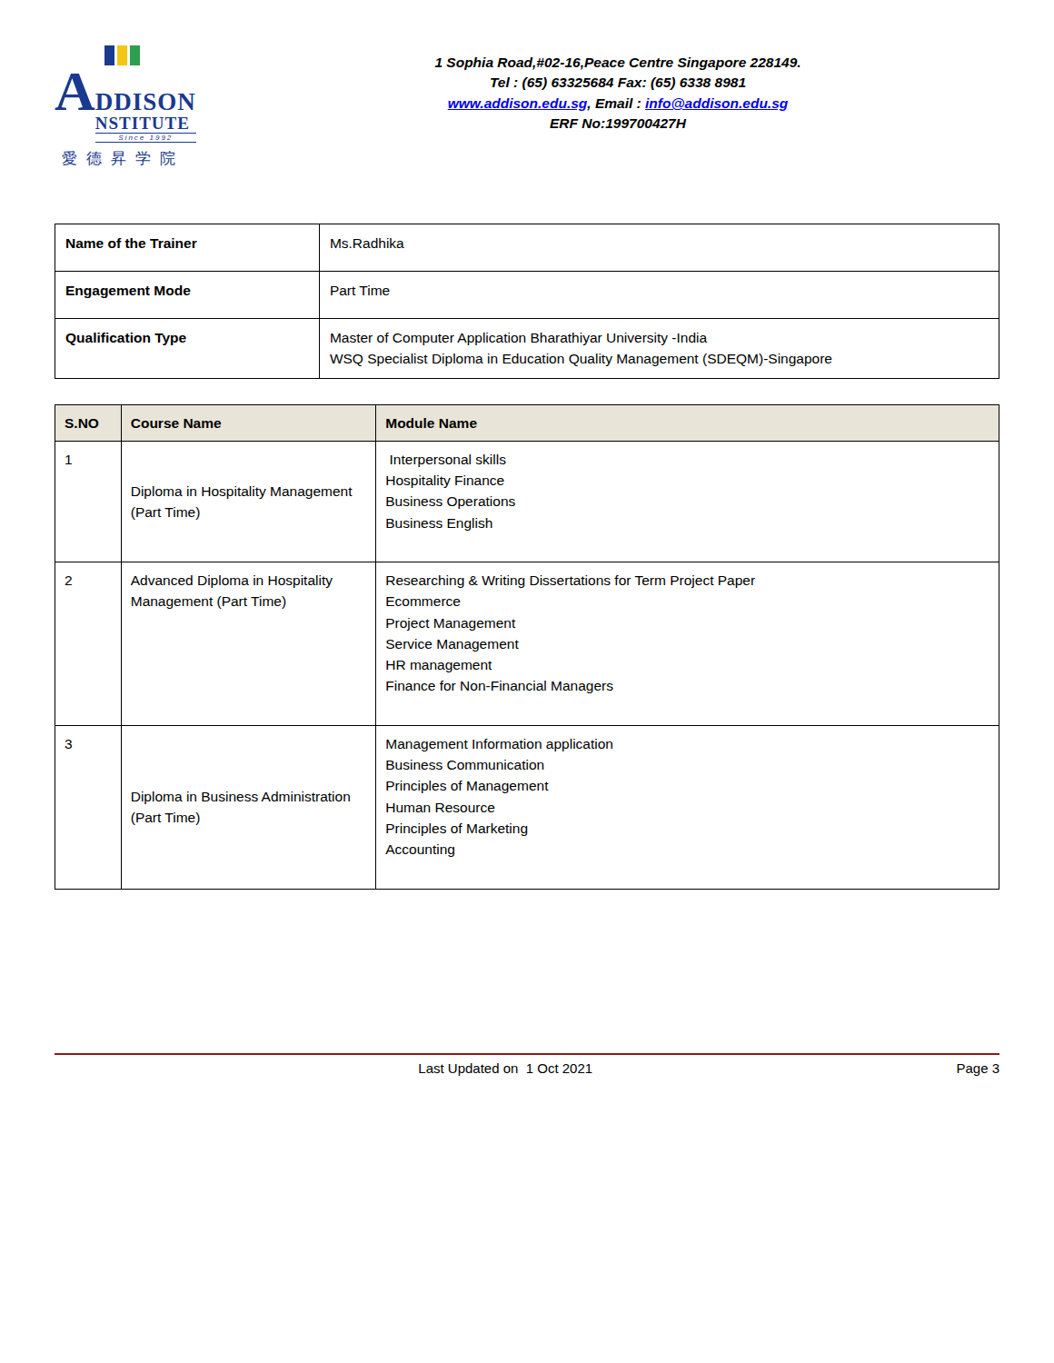A
DDISON
NSTITUTE
Since 1992
愛德昇学院
1 Sophia Road,#02-16,Peace Centre Singapore 228149.
Tel : (65) 63325684 Fax: (65) 6338 8981
www.addison.edu.sg, Email : info@addison.edu.sg
ERF No:199700427H
| Name of the Trainer | Ms.Radhika |
| Engagement Mode | Part Time |
| Qualification Type | Master of Computer Application Bharathiyar University -India WSQ Specialist Diploma in Education Quality Management (SDEQM)-Singapore |
| S.NO | Course Name | Module Name |
| --- | --- | --- |
| 1 | Diploma in Hospitality Management (Part Time) | Interpersonal skills Hospitality Finance Business Operations Business English |
| 2 | Advanced Diploma in Hospitality Management (Part Time) | Researching & Writing Dissertations for Term Project Paper Ecommerce Project Management Service Management HR management Finance for Non-Financial Managers |
| 3 | Diploma in Business Administration (Part Time) | Management Information application Business Communication Principles of Management Human Resource Principles of Marketing Accounting |
Last Updated on 1 Oct 2021 Page 3